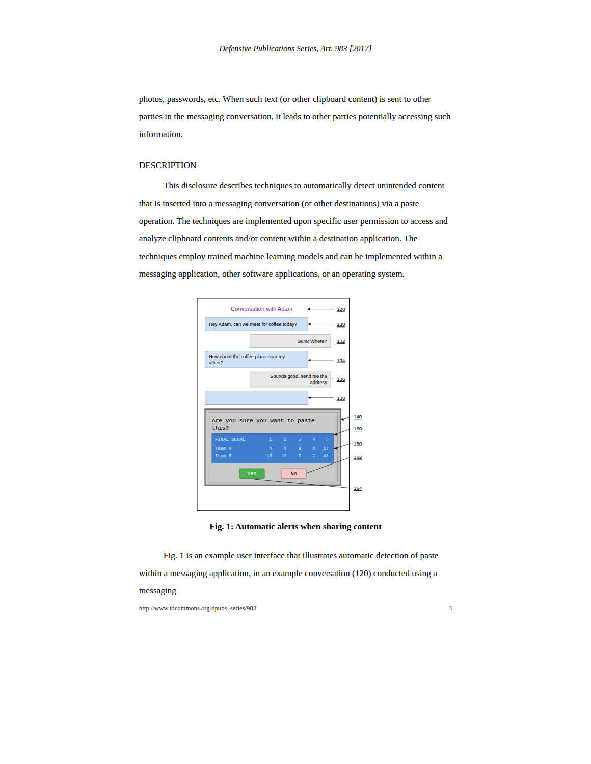Defensive Publications Series, Art. 983 [2017]
photos, passwords, etc. When such text (or other clipboard content) is sent to other parties in the messaging conversation, it leads to other parties potentially accessing such information.
DESCRIPTION
This disclosure describes techniques to automatically detect unintended content that is inserted into a messaging conversation (or other destinations) via a paste operation. The techniques are implemented upon specific user permission to access and analyze clipboard contents and/or content within a destination application. The techniques employ trained machine learning models and can be implemented within a messaging application, other software applications, or an operating system.
Conversation with Adam 120 Hey Adam, can we meet for coffee today? 130 Sure! Where? 132 How about the coffee place near my office? 134 Sounds good, send me the address 136 138 Are you sure you want to paste this? FINAL SCORE 1 2 3 4 T Team A 0 0 9 8 17 Team B 10 17 7 7 41 Yes No 140 160 150 162 164
Fig. 1: Automatic alerts when sharing content
Fig. 1 is an example user interface that illustrates automatic detection of paste within a messaging application, in an example conversation (120) conducted using a messaging
http://www.tdcommons.org/dpubs_series/983 3